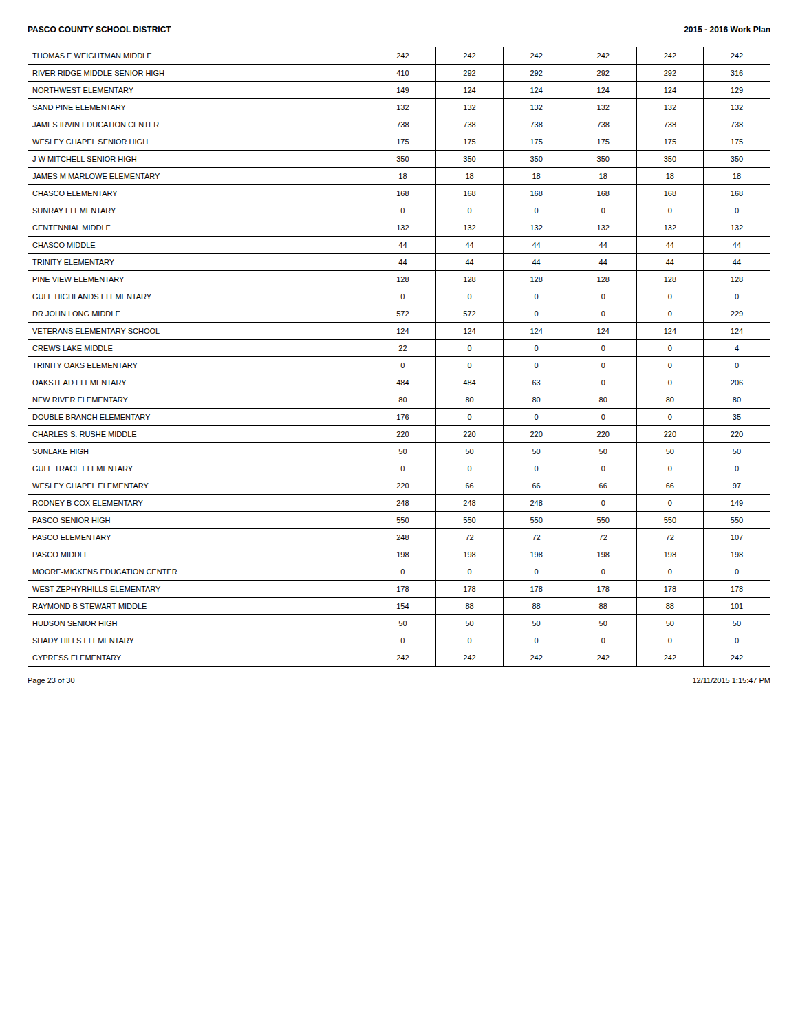PASCO COUNTY SCHOOL DISTRICT 2015 - 2016 Work Plan
| THOMAS E WEIGHTMAN MIDDLE | 242 | 242 | 242 | 242 | 242 | 242 |
| RIVER RIDGE MIDDLE SENIOR HIGH | 410 | 292 | 292 | 292 | 292 | 316 |
| NORTHWEST ELEMENTARY | 149 | 124 | 124 | 124 | 124 | 129 |
| SAND PINE ELEMENTARY | 132 | 132 | 132 | 132 | 132 | 132 |
| JAMES IRVIN EDUCATION CENTER | 738 | 738 | 738 | 738 | 738 | 738 |
| WESLEY CHAPEL SENIOR HIGH | 175 | 175 | 175 | 175 | 175 | 175 |
| J W MITCHELL SENIOR HIGH | 350 | 350 | 350 | 350 | 350 | 350 |
| JAMES M MARLOWE ELEMENTARY | 18 | 18 | 18 | 18 | 18 | 18 |
| CHASCO ELEMENTARY | 168 | 168 | 168 | 168 | 168 | 168 |
| SUNRAY ELEMENTARY | 0 | 0 | 0 | 0 | 0 | 0 |
| CENTENNIAL MIDDLE | 132 | 132 | 132 | 132 | 132 | 132 |
| CHASCO MIDDLE | 44 | 44 | 44 | 44 | 44 | 44 |
| TRINITY ELEMENTARY | 44 | 44 | 44 | 44 | 44 | 44 |
| PINE VIEW ELEMENTARY | 128 | 128 | 128 | 128 | 128 | 128 |
| GULF HIGHLANDS ELEMENTARY | 0 | 0 | 0 | 0 | 0 | 0 |
| DR JOHN LONG MIDDLE | 572 | 572 | 0 | 0 | 0 | 229 |
| VETERANS ELEMENTARY SCHOOL | 124 | 124 | 124 | 124 | 124 | 124 |
| CREWS LAKE MIDDLE | 22 | 0 | 0 | 0 | 0 | 4 |
| TRINITY OAKS ELEMENTARY | 0 | 0 | 0 | 0 | 0 | 0 |
| OAKSTEAD ELEMENTARY | 484 | 484 | 63 | 0 | 0 | 206 |
| NEW RIVER ELEMENTARY | 80 | 80 | 80 | 80 | 80 | 80 |
| DOUBLE BRANCH ELEMENTARY | 176 | 0 | 0 | 0 | 0 | 35 |
| CHARLES S. RUSHE MIDDLE | 220 | 220 | 220 | 220 | 220 | 220 |
| SUNLAKE HIGH | 50 | 50 | 50 | 50 | 50 | 50 |
| GULF TRACE ELEMENTARY | 0 | 0 | 0 | 0 | 0 | 0 |
| WESLEY CHAPEL ELEMENTARY | 220 | 66 | 66 | 66 | 66 | 97 |
| RODNEY B COX ELEMENTARY | 248 | 248 | 248 | 0 | 0 | 149 |
| PASCO SENIOR HIGH | 550 | 550 | 550 | 550 | 550 | 550 |
| PASCO ELEMENTARY | 248 | 72 | 72 | 72 | 72 | 107 |
| PASCO MIDDLE | 198 | 198 | 198 | 198 | 198 | 198 |
| MOORE-MICKENS EDUCATION CENTER | 0 | 0 | 0 | 0 | 0 | 0 |
| WEST ZEPHYRHILLS ELEMENTARY | 178 | 178 | 178 | 178 | 178 | 178 |
| RAYMOND B STEWART MIDDLE | 154 | 88 | 88 | 88 | 88 | 101 |
| HUDSON SENIOR HIGH | 50 | 50 | 50 | 50 | 50 | 50 |
| SHADY HILLS ELEMENTARY | 0 | 0 | 0 | 0 | 0 | 0 |
| CYPRESS ELEMENTARY | 242 | 242 | 242 | 242 | 242 | 242 |
Page 23 of 30 12/11/2015 1:15:47 PM